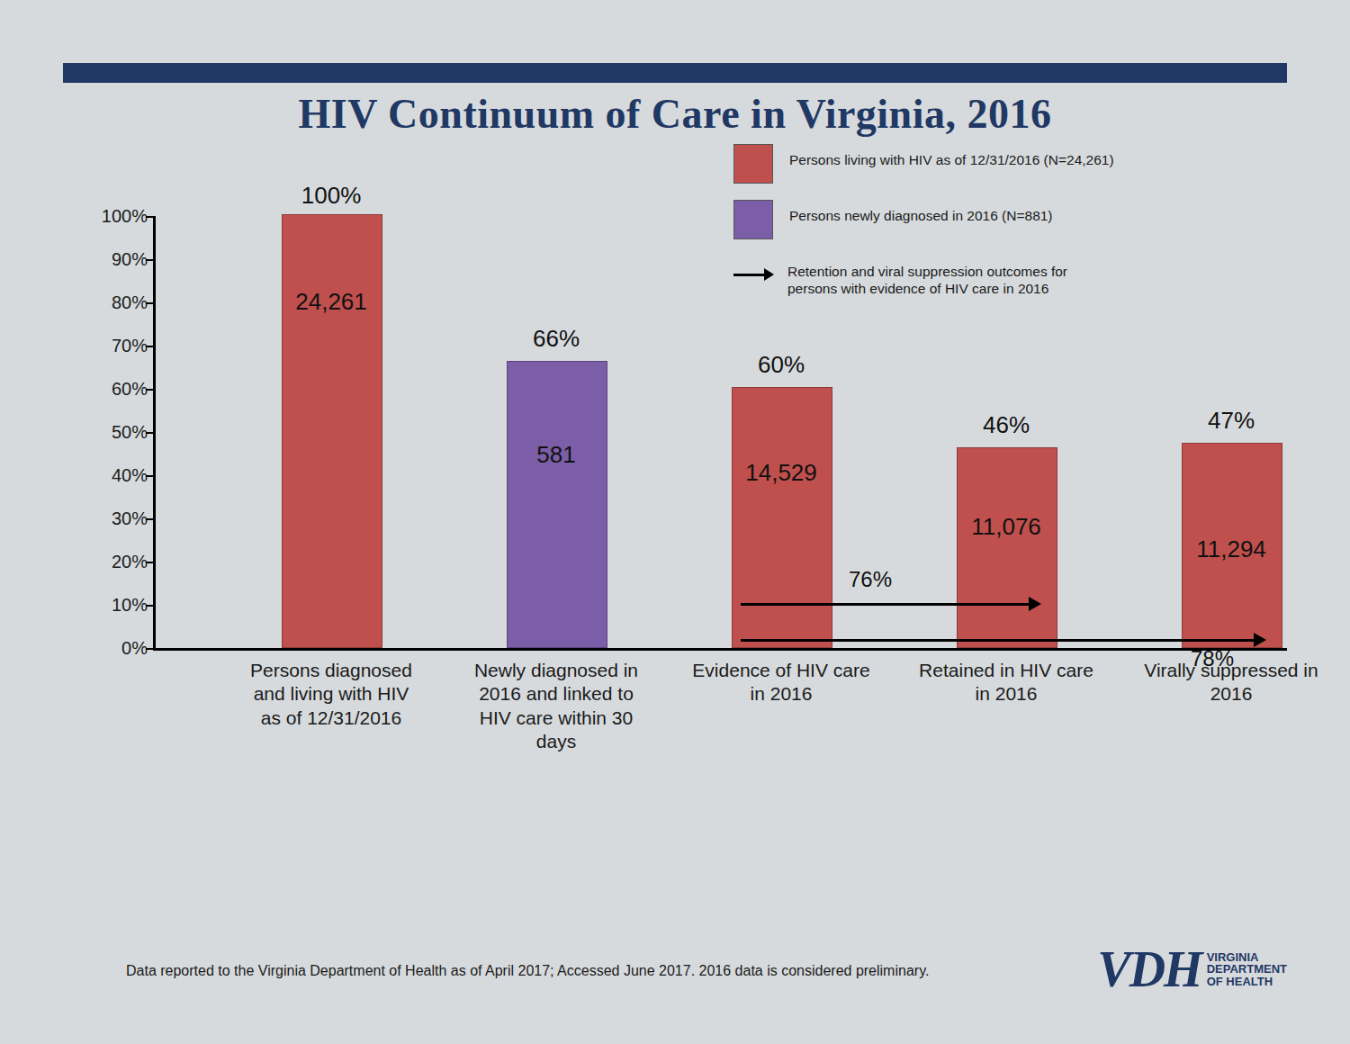HIV Continuum of Care in Virginia, 2016
Persons living with HIV as of 12/31/2016 (N=24,261)
Persons newly diagnosed in 2016 (N=881)
Retention and viral suppression outcomes for
persons with evidence of HIV care in 2016
100% 90% 80% 70% 60% 50% 40% 30% 20% 10% 0%
100%
24,261
66%
581
60%
14,529
46%
11,076
47%
11,294
76%
78%
Persons diagnosed and living with HIV as of 12/31/2016
Newly diagnosed in 2016 and linked to HIV care within 30 days
Evidence of HIV care in 2016
Retained in HIV care in 2016
Virally suppressed in 2016
Data reported to the Virginia Department of Health as of April 2017; Accessed June 2017. 2016 data is considered preliminary.
VDH
Virginia Department of Health